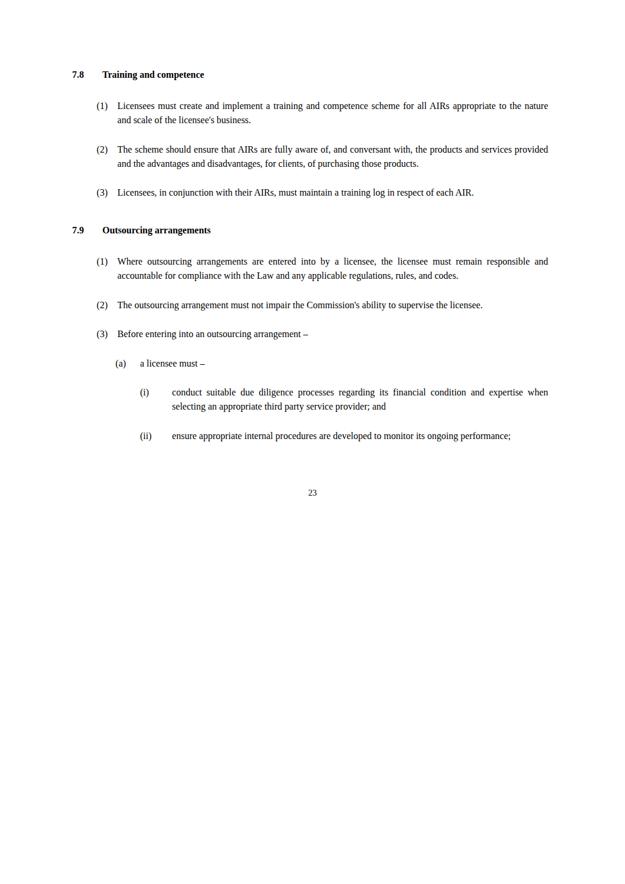7.8 Training and competence
(1) Licensees must create and implement a training and competence scheme for all AIRs appropriate to the nature and scale of the licensee's business.
(2) The scheme should ensure that AIRs are fully aware of, and conversant with, the products and services provided and the advantages and disadvantages, for clients, of purchasing those products.
(3) Licensees, in conjunction with their AIRs, must maintain a training log in respect of each AIR.
7.9 Outsourcing arrangements
(1) Where outsourcing arrangements are entered into by a licensee, the licensee must remain responsible and accountable for compliance with the Law and any applicable regulations, rules, and codes.
(2) The outsourcing arrangement must not impair the Commission's ability to supervise the licensee.
(3) Before entering into an outsourcing arrangement –
(a) a licensee must –
(i) conduct suitable due diligence processes regarding its financial condition and expertise when selecting an appropriate third party service provider; and
(ii) ensure appropriate internal procedures are developed to monitor its ongoing performance;
23